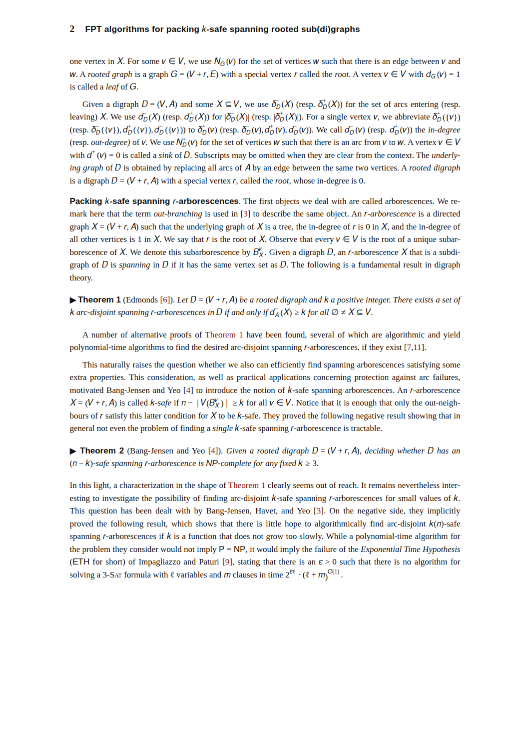2 FPT algorithms for packing k-safe spanning rooted sub(di)graphs
one vertex in X. For some v∈V, we use NG(v) for the set of vertices w such that there is an edge between v and w. A rooted graph is a graph G=(V+r,E) with a special vertex r called the root. A vertex v∈V with dG(v)=1 is called a leaf of G.
Given a digraph D=(V,A) and some X⊆V, we use δD−(X) (resp. δD+(X)) for the set of arcs entering (resp. leaving) X. We use dD−(X) (resp. dD+(X)) for |δD−(X)| (resp. |δD+(X)|). For a single vertex v, we abbreviate δD+({v}) (resp. δD−({v}),dD+({v}),dD−({v})) to δD+(v) (resp. δD−(v),dD+(v),dD−(v)). We call dD−(v) (resp. dD+(v)) the in-degree (resp. out-degree) of v. We use ND+(v) for the set of vertices w such that there is an arc from v to w. A vertex v∈V with d+(v)=0 is called a sink of D. Subscripts may be omitted when they are clear from the context. The underlying graph of D is obtained by replacing all arcs of A by an edge between the same two vertices. A rooted digraph is a digraph D=(V+r,A) with a special vertex r, called the root, whose in-degree is 0.
Packing k-safe spanning r-arborescences. The first objects we deal with are called arborescences. We remark here that the term out-branching is used in [3] to describe the same object. An r-arborescence is a directed graph X=(V+r,A) such that the underlying graph of X is a tree, the in-degree of r is 0 in X, and the in-degree of all other vertices is 1 in X. We say that r is the root of X. Observe that every v∈V is the root of a unique subarborescence of X. We denote this subarborescence by BXv. Given a digraph D, an r-arborescence X that is a subdigraph of D is spanning in D if it has the same vertex set as D. The following is a fundamental result in digraph theory.
▶ Theorem 1 (Edmonds [6]). Let D=(V+r,A) be a rooted digraph and k a positive integer. There exists a set of k arc-disjoint spanning r-arborescences in D if and only if dA−(X)≥k for all ∅≠X⊆V.
A number of alternative proofs of Theorem 1 have been found, several of which are algorithmic and yield polynomial-time algorithms to find the desired arc-disjoint spanning r-arborescences, if they exist [7,11].
This naturally raises the question whether we also can efficiently find spanning arborescences satisfying some extra properties. This consideration, as well as practical applications concerning protection against arc failures, motivated Bang-Jensen and Yeo [4] to introduce the notion of k-safe spanning arborescences. An r-arborescence X=(V+r,A) is called k-safe if n−|V(BXv)|≥k for all v∈V. Notice that it is enough that only the out-neighbours of r satisfy this latter condition for X to be k-safe. They proved the following negative result showing that in general not even the problem of finding a single k-safe spanning r-arborescence is tractable.
▶ Theorem 2 (Bang-Jensen and Yeo [4]). Given a rooted digraph D=(V+r,A), deciding whether D has an (n−k)-safe spanning r-arborescence is NP-complete for any fixed k≥3.
In this light, a characterization in the shape of Theorem 1 clearly seems out of reach. It remains nevertheless interesting to investigate the possibility of finding arc-disjoint k-safe spanning r-arborescences for small values of k. This question has been dealt with by Bang-Jensen, Havet, and Yeo [3]. On the negative side, they implicitly proved the following result, which shows that there is little hope to algorithmically find arc-disjoint k(n)-safe spanning r-arborescences if k is a function that does not grow too slowly. While a polynomial-time algorithm for the problem they consider would not imply P = NP, it would imply the failure of the Exponential Time Hypothesis (ETH for short) of Impagliazzo and Paturi [9], stating that there is an ε>0 such that there is no algorithm for solving a 3-Sat formula with ℓ variables and m clauses in time 2εℓ·(ℓ+m)O(1).